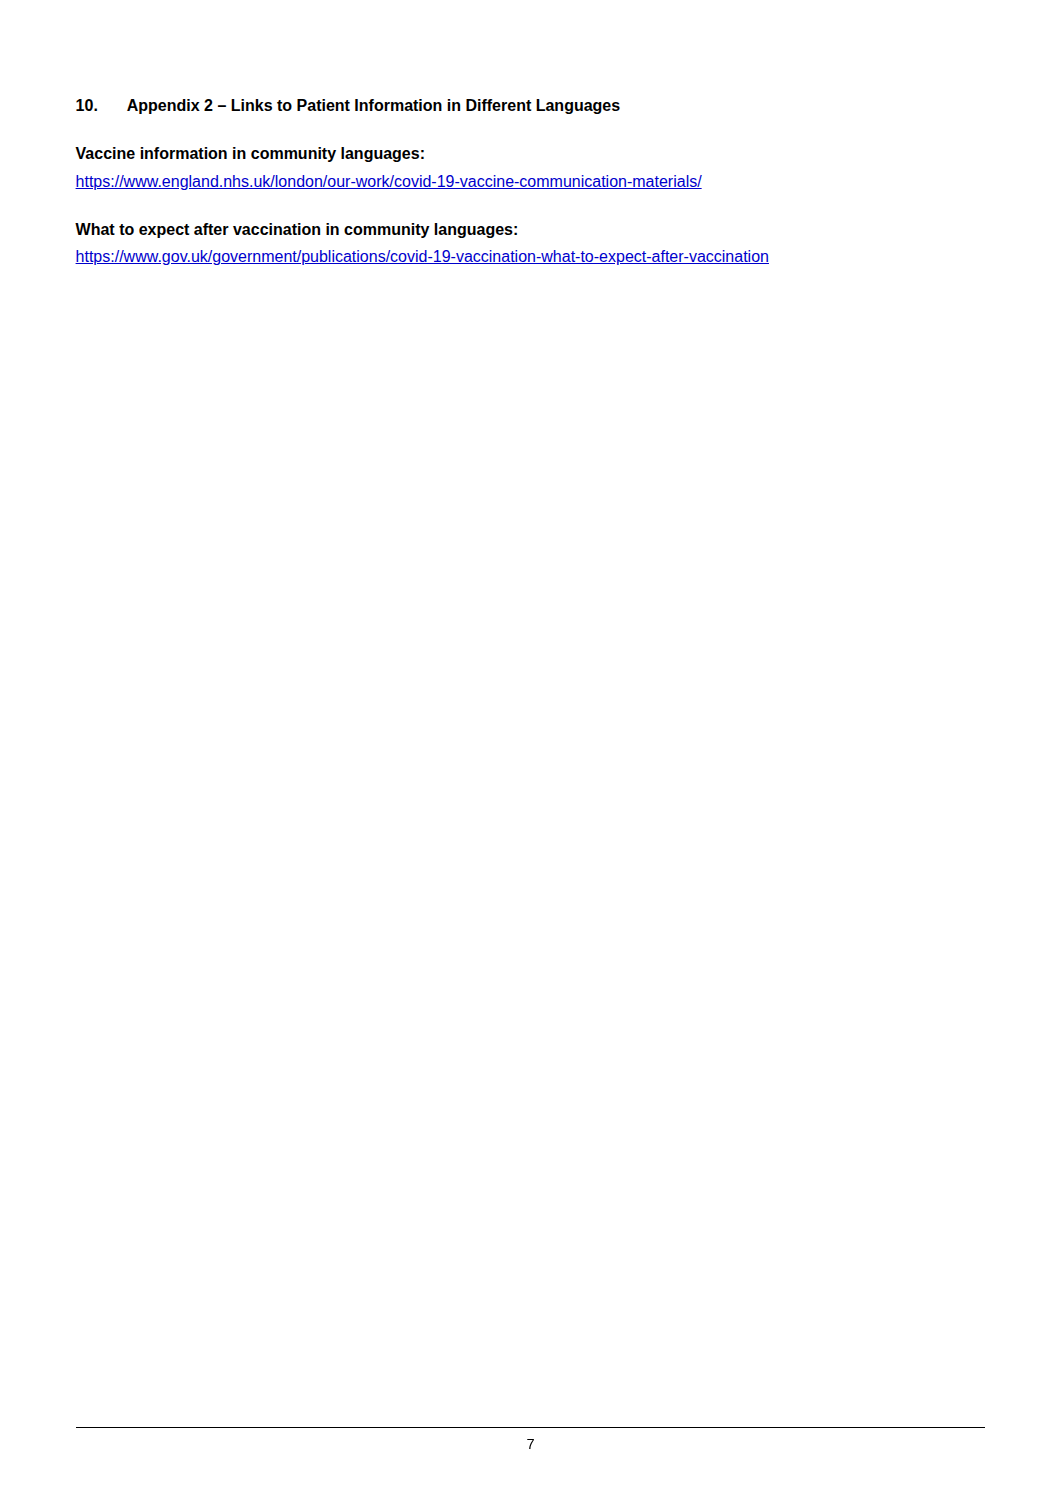10. Appendix 2 – Links to Patient Information in Different Languages
Vaccine information in community languages:
https://www.england.nhs.uk/london/our-work/covid-19-vaccine-communication-materials/
What to expect after vaccination in community languages:
https://www.gov.uk/government/publications/covid-19-vaccination-what-to-expect-after-vaccination
7